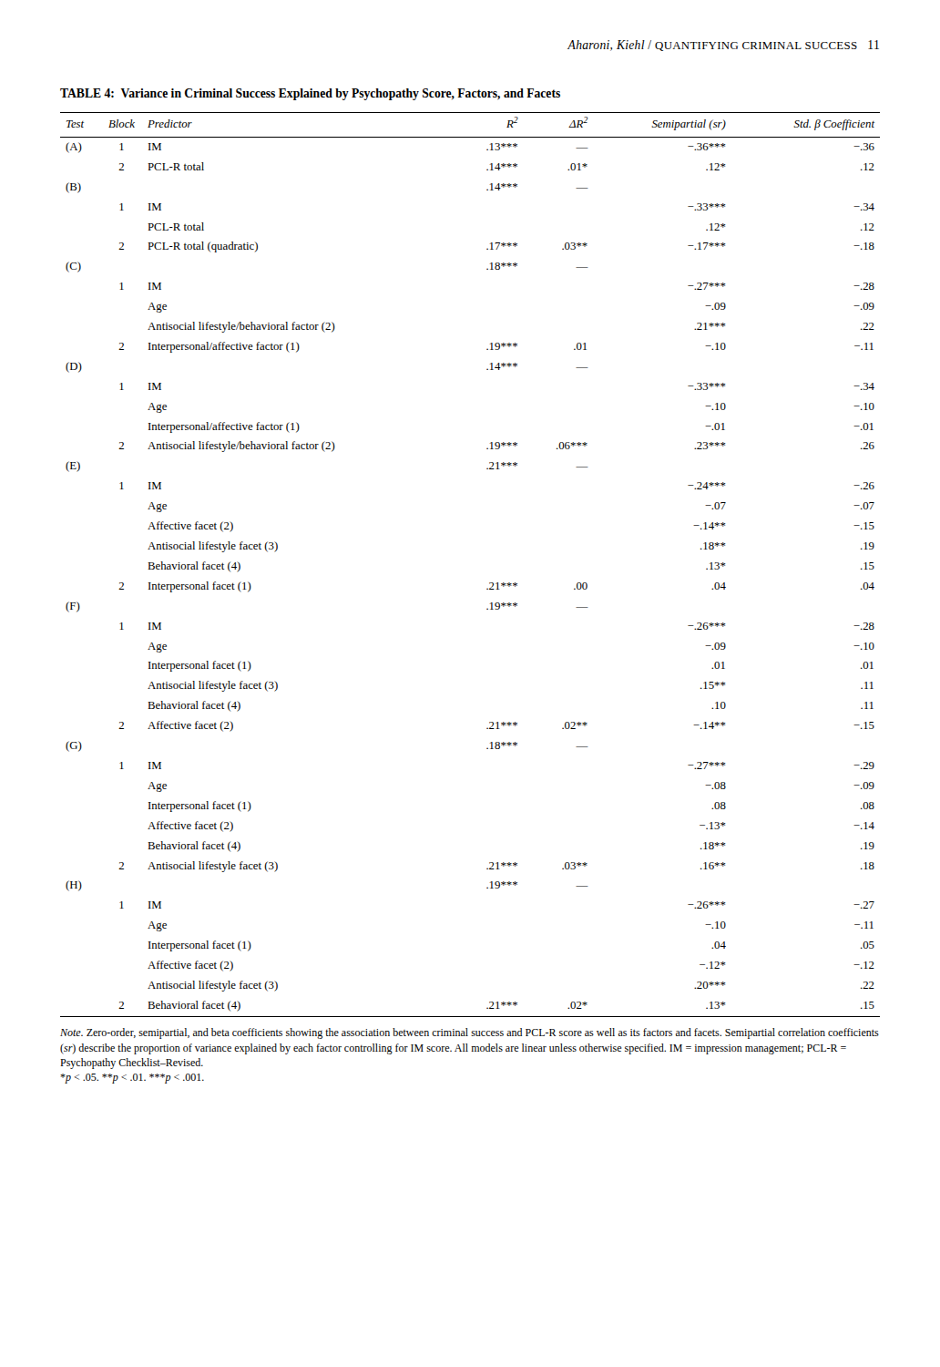Aharoni, Kiehl / Quantifying Criminal Success 11
TABLE 4: Variance in Criminal Success Explained by Psychopathy Score, Factors, and Facets
| Test | Block | Predictor | R 2 | Δ R 2 | Semipartial ( sr ) | Std. β Coefficient |
| --- | --- | --- | --- | --- | --- | --- |
| (A) | 1 | IM | .13*** | — | −.36*** | −.36 |
| | 2 | PCL-R total | .14*** | .01* | .12* | .12 |
| (B) | | | .14*** | — | | |
| | 1 | IM | | | −.33*** | −.34 |
| | | PCL-R total | | | .12* | .12 |
| | 2 | PCL-R total (quadratic) | .17*** | .03** | −.17*** | −.18 |
| (C) | | | .18*** | — | | |
| | 1 | IM | | | −.27*** | −.28 |
| | | Age | | | −.09 | −.09 |
| | | Antisocial lifestyle/behavioral factor (2) | | | .21*** | .22 |
| | 2 | Interpersonal/affective factor (1) | .19*** | .01 | −.10 | −.11 |
| (D) | | | .14*** | — | | |
| | 1 | IM | | | −.33*** | −.34 |
| | | Age | | | −.10 | −.10 |
| | | Interpersonal/affective factor (1) | | | −.01 | −.01 |
| | 2 | Antisocial lifestyle/behavioral factor (2) | .19*** | .06*** | .23*** | .26 |
| (E) | | | .21*** | — | | |
| | 1 | IM | | | −.24*** | −.26 |
| | | Age | | | −.07 | −.07 |
| | | Affective facet (2) | | | −.14** | −.15 |
| | | Antisocial lifestyle facet (3) | | | .18** | .19 |
| | | Behavioral facet (4) | | | .13* | .15 |
| | 2 | Interpersonal facet (1) | .21*** | .00 | .04 | .04 |
| (F) | | | .19*** | — | | |
| | 1 | IM | | | −.26*** | −.28 |
| | | Age | | | −.09 | −.10 |
| | | Interpersonal facet (1) | | | .01 | .01 |
| | | Antisocial lifestyle facet (3) | | | .15** | .11 |
| | | Behavioral facet (4) | | | .10 | .11 |
| | 2 | Affective facet (2) | .21*** | .02** | −.14** | −.15 |
| (G) | | | .18*** | — | | |
| | 1 | IM | | | −.27*** | −.29 |
| | | Age | | | −.08 | −.09 |
| | | Interpersonal facet (1) | | | .08 | .08 |
| | | Affective facet (2) | | | −.13* | −.14 |
| | | Behavioral facet (4) | | | .18** | .19 |
| | 2 | Antisocial lifestyle facet (3) | .21*** | .03** | .16** | .18 |
| (H) | | | .19*** | — | | |
| | 1 | IM | | | −.26*** | −.27 |
| | | Age | | | −.10 | −.11 |
| | | Interpersonal facet (1) | | | .04 | .05 |
| | | Affective facet (2) | | | −.12* | −.12 |
| | | Antisocial lifestyle facet (3) | | | .20*** | .22 |
| | 2 | Behavioral facet (4) | .21*** | .02* | .13* | .15 |
Note. Zero-order, semipartial, and beta coefficients showing the association between criminal success and PCL-R score as well as its factors and facets. Semipartial correlation coefficients (sr) describe the proportion of variance explained by each factor controlling for IM score. All models are linear unless otherwise specified. IM = impression management; PCL-R = Psychopathy Checklist–Revised.
*p < .05. **p < .01. ***p < .001.